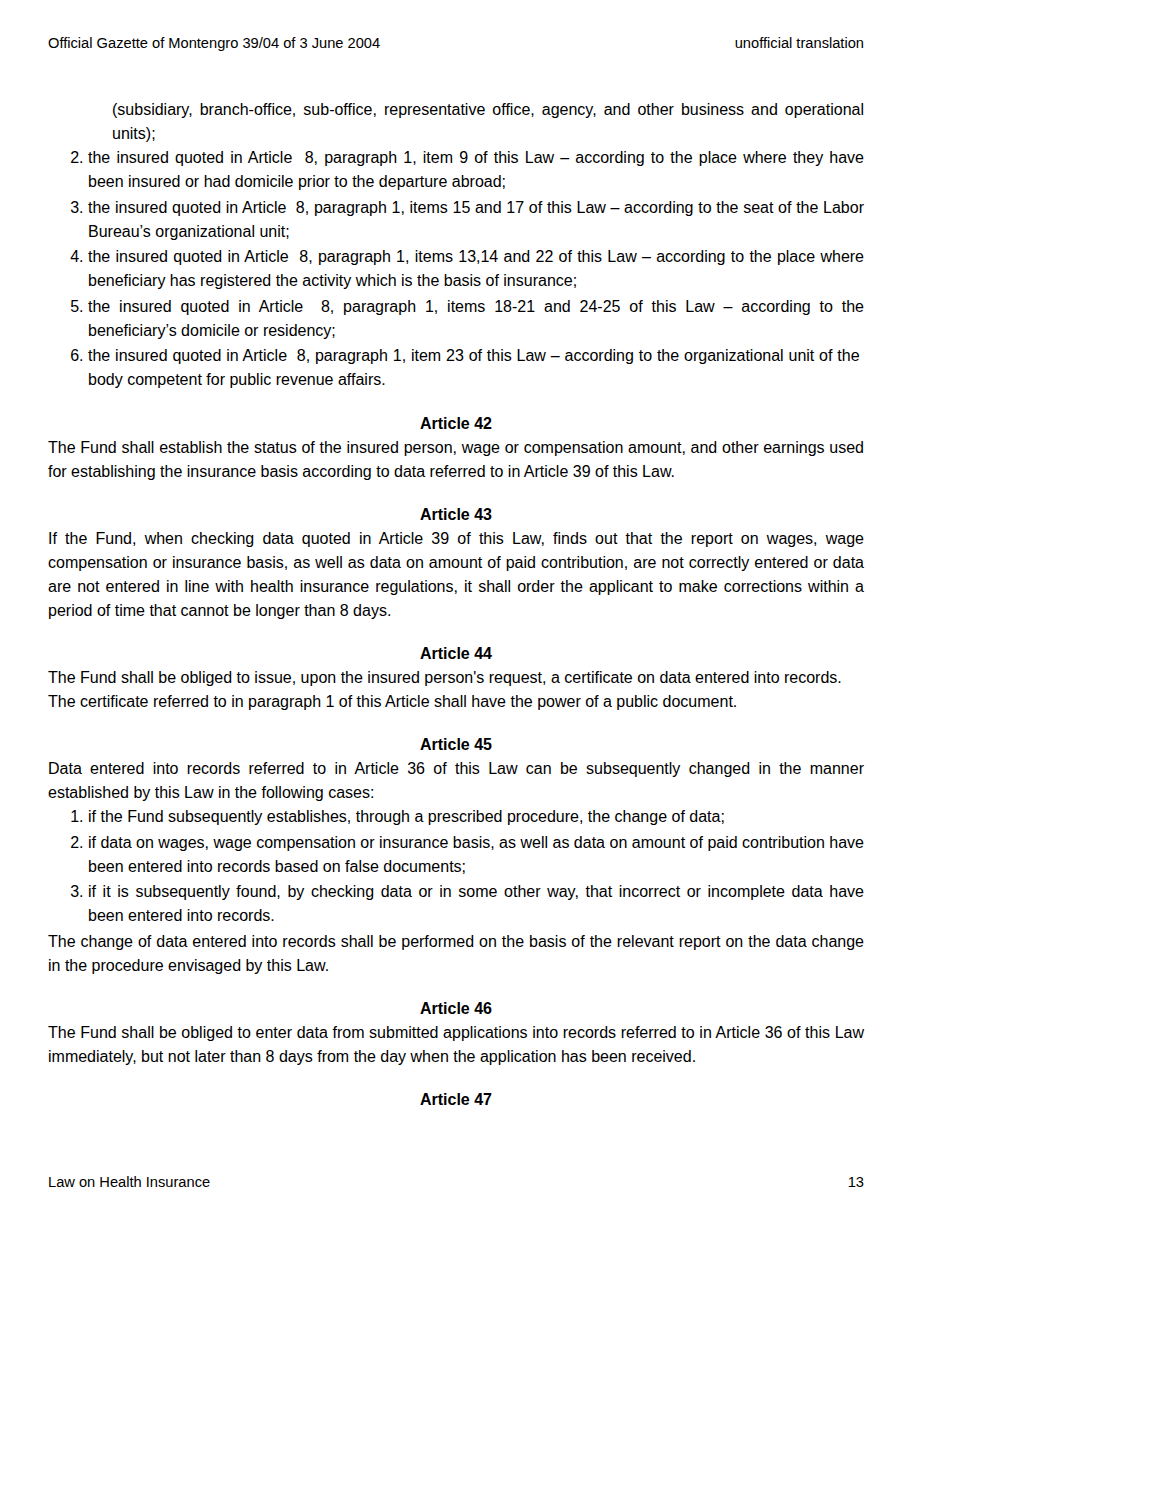Official Gazette of Montengro 39/04 of 3 June 2004
unofficial translation
(subsidiary, branch-office, sub-office, representative office, agency, and other business and operational units);
the insured quoted in Article 8, paragraph 1, item 9 of this Law – according to the place where they have been insured or had domicile prior to the departure abroad;
the insured quoted in Article 8, paragraph 1, items 15 and 17 of this Law – according to the seat of the Labor Bureau’s organizational unit;
the insured quoted in Article 8, paragraph 1, items 13,14 and 22 of this Law – according to the place where beneficiary has registered the activity which is the basis of insurance;
the insured quoted in Article 8, paragraph 1, items 18-21 and 24-25 of this Law – according to the beneficiary’s domicile or residency;
the insured quoted in Article 8, paragraph 1, item 23 of this Law – according to the organizational unit of the body competent for public revenue affairs.
Article 42
The Fund shall establish the status of the insured person, wage or compensation amount, and other earnings used for establishing the insurance basis according to data referred to in Article 39 of this Law.
Article 43
If the Fund, when checking data quoted in Article 39 of this Law, finds out that the report on wages, wage compensation or insurance basis, as well as data on amount of paid contribution, are not correctly entered or data are not entered in line with health insurance regulations, it shall order the applicant to make corrections within a period of time that cannot be longer than 8 days.
Article 44
The Fund shall be obliged to issue, upon the insured person's request, a certificate on data entered into records.
The certificate referred to in paragraph 1 of this Article shall have the power of a public document.
Article 45
Data entered into records referred to in Article 36 of this Law can be subsequently changed in the manner established by this Law in the following cases:
if the Fund subsequently establishes, through a prescribed procedure, the change of data;
if data on wages, wage compensation or insurance basis, as well as data on amount of paid contribution have been entered into records based on false documents;
if it is subsequently found, by checking data or in some other way, that incorrect or incomplete data have been entered into records.
The change of data entered into records shall be performed on the basis of the relevant report on the data change in the procedure envisaged by this Law.
Article 46
The Fund shall be obliged to enter data from submitted applications into records referred to in Article 36 of this Law immediately, but not later than 8 days from the day when the application has been received.
Article 47
Law on Health Insurance
13